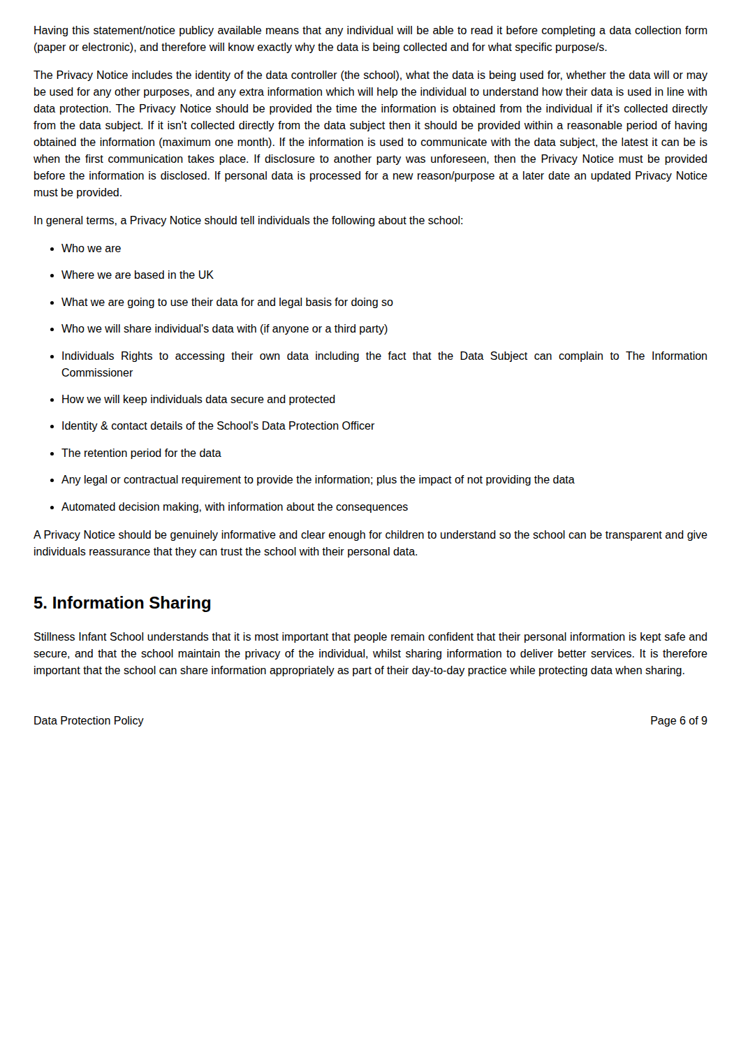Having this statement/notice publicy available means that any individual will be able to read it before completing a data collection form (paper or electronic), and therefore will know exactly why the data is being collected and for what specific purpose/s.
The Privacy Notice includes the identity of the data controller (the school), what the data is being used for, whether the data will or may be used for any other purposes, and any extra information which will help the individual to understand how their data is used in line with data protection. The Privacy Notice should be provided the time the information is obtained from the individual if it's collected directly from the data subject. If it isn't collected directly from the data subject then it should be provided within a reasonable period of having obtained the information (maximum one month). If the information is used to communicate with the data subject, the latest it can be is when the first communication takes place. If disclosure to another party was unforeseen, then the Privacy Notice must be provided before the information is disclosed. If personal data is processed for a new reason/purpose at a later date an updated Privacy Notice must be provided.
In general terms, a Privacy Notice should tell individuals the following about the school:
Who we are
Where we are based in the UK
What we are going to use their data for and legal basis for doing so
Who we will share individual's data with (if anyone or a third party)
Individuals Rights to accessing their own data including the fact that the Data Subject can complain to The Information Commissioner
How we will keep individuals data secure and protected
Identity & contact details of the School's Data Protection Officer
The retention period for the data
Any legal or contractual requirement to provide the information; plus the impact of not providing the data
Automated decision making, with information about the consequences
A Privacy Notice should be genuinely informative and clear enough for children to understand so the school can be transparent and give individuals reassurance that they can trust the school with their personal data.
5. Information Sharing
Stillness Infant School understands that it is most important that people remain confident that their personal information is kept safe and secure, and that the school maintain the privacy of the individual, whilst sharing information to deliver better services. It is therefore important that the school can share information appropriately as part of their day-to-day practice while protecting data when sharing.
Data Protection Policy Page 6 of 9